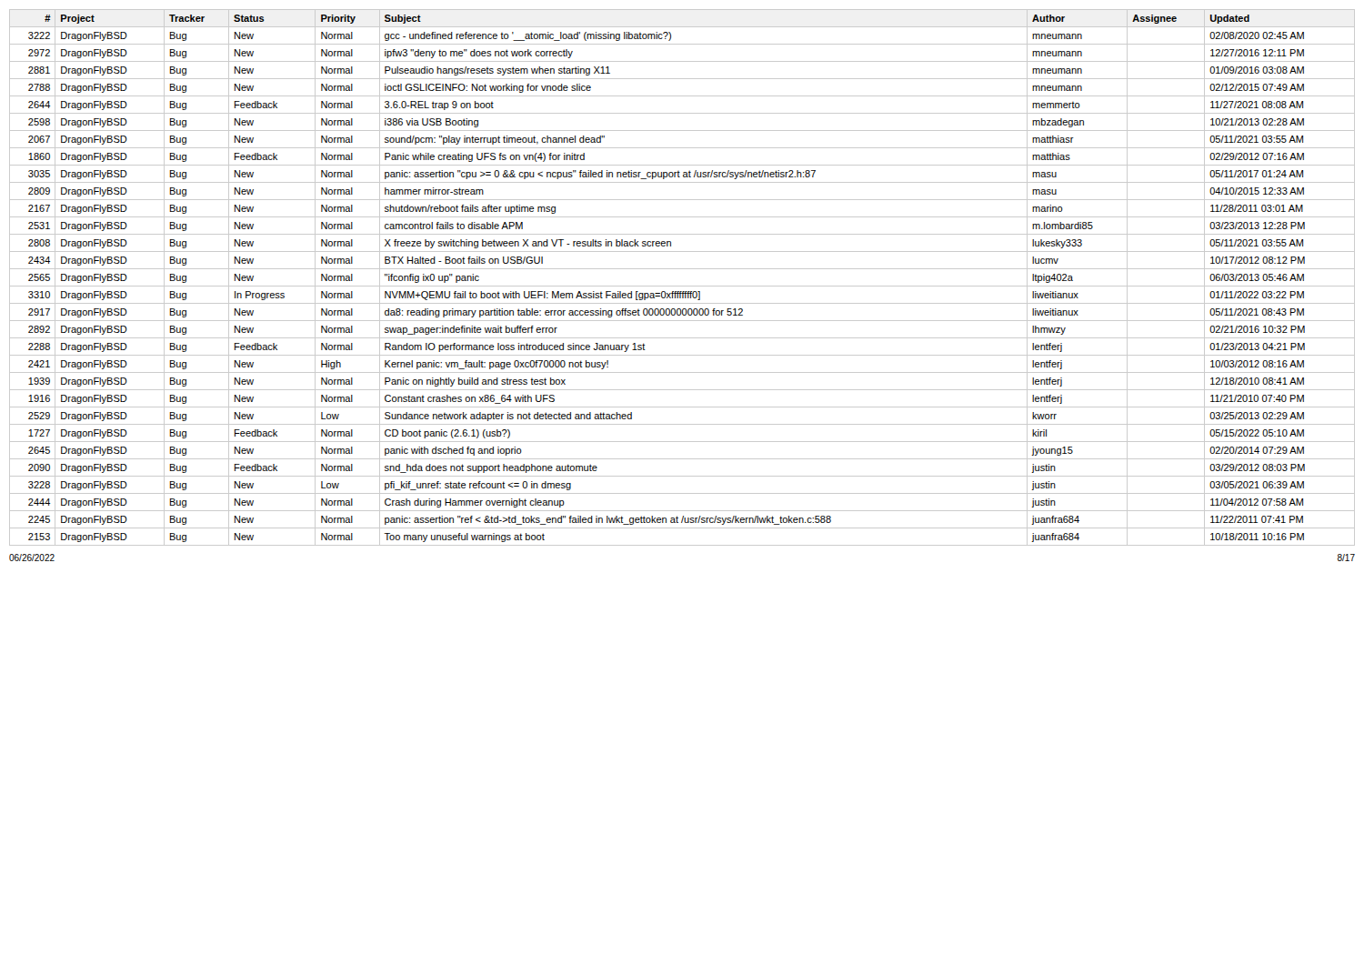| # | Project | Tracker | Status | Priority | Subject | Author | Assignee | Updated |
| --- | --- | --- | --- | --- | --- | --- | --- | --- |
| 3222 | DragonFlyBSD | Bug | New | Normal | gcc - undefined reference to '__atomic_load' (missing libatomic?) | mneumann | | 02/08/2020 02:45 AM |
| 2972 | DragonFlyBSD | Bug | New | Normal | ipfw3 "deny to me" does not work correctly | mneumann | | 12/27/2016 12:11 PM |
| 2881 | DragonFlyBSD | Bug | New | Normal | Pulseaudio hangs/resets system when starting X11 | mneumann | | 01/09/2016 03:08 AM |
| 2788 | DragonFlyBSD | Bug | New | Normal | ioctl GSLICEINFO: Not working for vnode slice | mneumann | | 02/12/2015 07:49 AM |
| 2644 | DragonFlyBSD | Bug | Feedback | Normal | 3.6.0-REL trap 9 on boot | memmerto | | 11/27/2021 08:08 AM |
| 2598 | DragonFlyBSD | Bug | New | Normal | i386 via USB Booting | mbzadegan | | 10/21/2013 02:28 AM |
| 2067 | DragonFlyBSD | Bug | New | Normal | sound/pcm: "play interrupt timeout, channel dead" | matthiasr | | 05/11/2021 03:55 AM |
| 1860 | DragonFlyBSD | Bug | Feedback | Normal | Panic while creating UFS fs on vn(4) for initrd | matthias | | 02/29/2012 07:16 AM |
| 3035 | DragonFlyBSD | Bug | New | Normal | panic: assertion "cpu >= 0 && cpu < ncpus" failed in netisr_cpuport at /usr/src/sys/net/netisr2.h:87 | masu | | 05/11/2017 01:24 AM |
| 2809 | DragonFlyBSD | Bug | New | Normal | hammer mirror-stream | masu | | 04/10/2015 12:33 AM |
| 2167 | DragonFlyBSD | Bug | New | Normal | shutdown/reboot fails after uptime msg | marino | | 11/28/2011 03:01 AM |
| 2531 | DragonFlyBSD | Bug | New | Normal | camcontrol fails to disable APM | m.lombardi85 | | 03/23/2013 12:28 PM |
| 2808 | DragonFlyBSD | Bug | New | Normal | X freeze by switching between X and VT - results in black screen | lukesky333 | | 05/11/2021 03:55 AM |
| 2434 | DragonFlyBSD | Bug | New | Normal | BTX Halted - Boot fails on USB/GUI | lucmv | | 10/17/2012 08:12 PM |
| 2565 | DragonFlyBSD | Bug | New | Normal | "ifconfig ix0 up" panic | ltpig402a | | 06/03/2013 05:46 AM |
| 3310 | DragonFlyBSD | Bug | In Progress | Normal | NVMM+QEMU fail to boot with UEFI: Mem Assist Failed [gpa=0xffffffff0] | liweitianux | | 01/11/2022 03:22 PM |
| 2917 | DragonFlyBSD | Bug | New | Normal | da8: reading primary partition table: error accessing offset 000000000000 for 512 | liweitianux | | 05/11/2021 08:43 PM |
| 2892 | DragonFlyBSD | Bug | New | Normal | swap_pager:indefinite wait bufferf error | lhmwzy | | 02/21/2016 10:32 PM |
| 2288 | DragonFlyBSD | Bug | Feedback | Normal | Random IO performance loss introduced since January 1st | lentferj | | 01/23/2013 04:21 PM |
| 2421 | DragonFlyBSD | Bug | New | High | Kernel panic: vm_fault: page 0xc0f70000 not busy! | lentferj | | 10/03/2012 08:16 AM |
| 1939 | DragonFlyBSD | Bug | New | Normal | Panic on nightly build and stress test box | lentferj | | 12/18/2010 08:41 AM |
| 1916 | DragonFlyBSD | Bug | New | Normal | Constant crashes on x86_64 with UFS | lentferj | | 11/21/2010 07:40 PM |
| 2529 | DragonFlyBSD | Bug | New | Low | Sundance network adapter is not detected and attached | kworr | | 03/25/2013 02:29 AM |
| 1727 | DragonFlyBSD | Bug | Feedback | Normal | CD boot panic (2.6.1) (usb?) | kiril | | 05/15/2022 05:10 AM |
| 2645 | DragonFlyBSD | Bug | New | Normal | panic with dsched fq and ioprio | jyoung15 | | 02/20/2014 07:29 AM |
| 2090 | DragonFlyBSD | Bug | Feedback | Normal | snd_hda does not support headphone automute | justin | | 03/29/2012 08:03 PM |
| 3228 | DragonFlyBSD | Bug | New | Low | pfi_kif_unref: state refcount <= 0 in dmesg | justin | | 03/05/2021 06:39 AM |
| 2444 | DragonFlyBSD | Bug | New | Normal | Crash during Hammer overnight cleanup | justin | | 11/04/2012 07:58 AM |
| 2245 | DragonFlyBSD | Bug | New | Normal | panic: assertion "ref < &td->td_toks_end" failed in lwkt_gettoken at /usr/src/sys/kern/lwkt_token.c:588 | juanfra684 | | 11/22/2011 07:41 PM |
| 2153 | DragonFlyBSD | Bug | New | Normal | Too many unuseful warnings at boot | juanfra684 | | 10/18/2011 10:16 PM |
06/26/2022 8/17